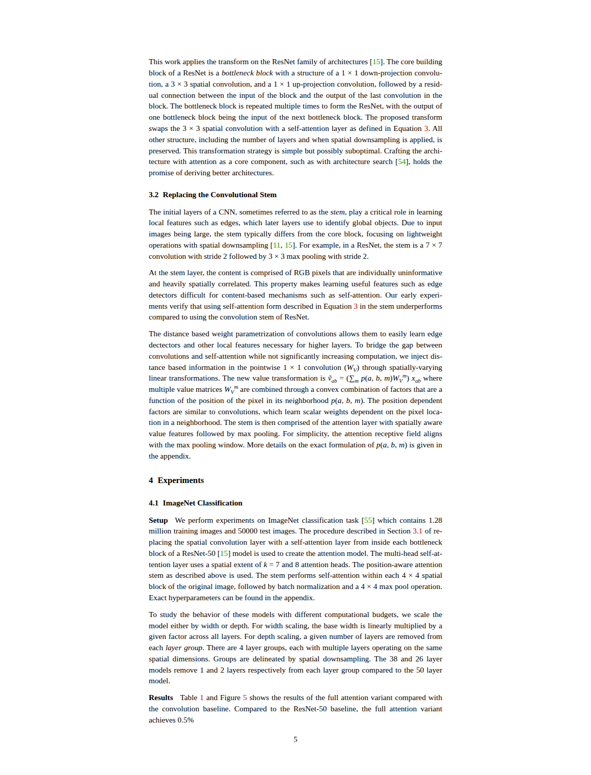This work applies the transform on the ResNet family of architectures [15]. The core building block of a ResNet is a bottleneck block with a structure of a 1 × 1 down-projection convolution, a 3 × 3 spatial convolution, and a 1 × 1 up-projection convolution, followed by a residual connection between the input of the block and the output of the last convolution in the block. The bottleneck block is repeated multiple times to form the ResNet, with the output of one bottleneck block being the input of the next bottleneck block. The proposed transform swaps the 3 × 3 spatial convolution with a self-attention layer as defined in Equation 3. All other structure, including the number of layers and when spatial downsampling is applied, is preserved. This transformation strategy is simple but possibly suboptimal. Crafting the architecture with attention as a core component, such as with architecture search [54], holds the promise of deriving better architectures.
3.2 Replacing the Convolutional Stem
The initial layers of a CNN, sometimes referred to as the stem, play a critical role in learning local features such as edges, which later layers use to identify global objects. Due to input images being large, the stem typically differs from the core block, focusing on lightweight operations with spatial downsampling [11, 15]. For example, in a ResNet, the stem is a 7 × 7 convolution with stride 2 followed by 3 × 3 max pooling with stride 2.
At the stem layer, the content is comprised of RGB pixels that are individually uninformative and heavily spatially correlated. This property makes learning useful features such as edge detectors difficult for content-based mechanisms such as self-attention. Our early experiments verify that using self-attention form described in Equation 3 in the stem underperforms compared to using the convolution stem of ResNet.
The distance based weight parametrization of convolutions allows them to easily learn edge dectectors and other local features necessary for higher layers. To bridge the gap between convolutions and self-attention while not significantly increasing computation, we inject distance based information in the pointwise 1 × 1 convolution (WV) through spatially-varying linear transformations. The new value transformation is ṽab = (∑m p(a, b, m)WVm) xab where multiple value matrices WVm are combined through a convex combination of factors that are a function of the position of the pixel in its neighborhood p(a, b, m). The position dependent factors are similar to convolutions, which learn scalar weights dependent on the pixel location in a neighborhood. The stem is then comprised of the attention layer with spatially aware value features followed by max pooling. For simplicity, the attention receptive field aligns with the max pooling window. More details on the exact formulation of p(a, b, m) is given in the appendix.
4 Experiments
4.1 ImageNet Classification
Setup We perform experiments on ImageNet classification task [55] which contains 1.28 million training images and 50000 test images. The procedure described in Section 3.1 of replacing the spatial convolution layer with a self-attention layer from inside each bottleneck block of a ResNet-50 [15] model is used to create the attention model. The multi-head self-attention layer uses a spatial extent of k = 7 and 8 attention heads. The position-aware attention stem as described above is used. The stem performs self-attention within each 4 × 4 spatial block of the original image, followed by batch normalization and a 4 × 4 max pool operation. Exact hyperparameters can be found in the appendix.
To study the behavior of these models with different computational budgets, we scale the model either by width or depth. For width scaling, the base width is linearly multiplied by a given factor across all layers. For depth scaling, a given number of layers are removed from each layer group. There are 4 layer groups, each with multiple layers operating on the same spatial dimensions. Groups are delineated by spatial downsampling. The 38 and 26 layer models remove 1 and 2 layers respectively from each layer group compared to the 50 layer model.
Results Table 1 and Figure 5 shows the results of the full attention variant compared with the convolution baseline. Compared to the ResNet-50 baseline, the full attention variant achieves 0.5%
5